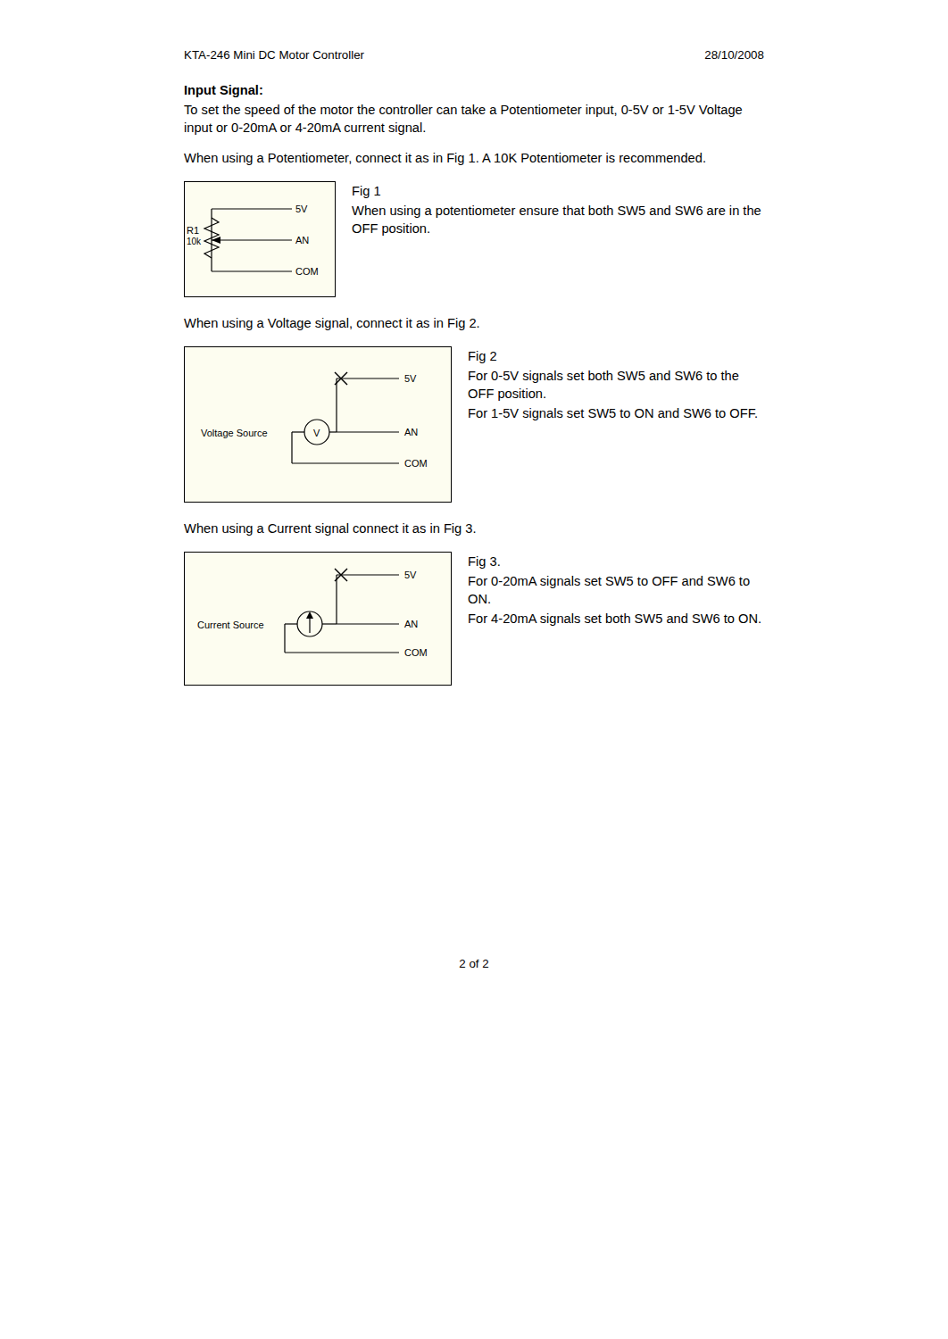KTA-246 Mini DC Motor Controller 28/10/2008
Input Signal:
To set the speed of the motor the controller can take a Potentiometer input, 0-5V or 1-5V Voltage input or 0-20mA or 4-20mA current signal.
When using a Potentiometer, connect it as in Fig 1. A 10K Potentiometer is recommended.
5V COM AN R1 10k
Fig 1
When using a potentiometer ensure that both SW5 and SW6 are in the OFF position.
When using a Voltage signal, connect it as in Fig 2.
5V AN V COM Voltage Source
Fig 2
For 0-5V signals set both SW5 and SW6 to the OFF position.
For 1-5V signals set SW5 to ON and SW6 to OFF.
When using a Current signal connect it as in Fig 3.
5V AN COM Current Source
Fig 3.
For 0-20mA signals set SW5 to OFF and SW6 to ON.
For 4-20mA signals set both SW5 and SW6 to ON.
2 of 2